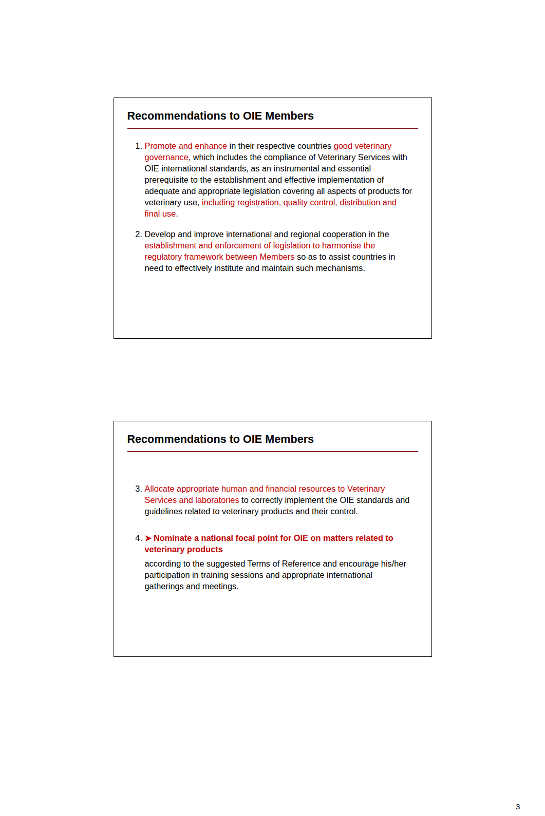Recommendations to OIE Members
Promote and enhance in their respective countries good veterinary governance, which includes the compliance of Veterinary Services with OIE international standards, as an instrumental and essential prerequisite to the establishment and effective implementation of adequate and appropriate legislation covering all aspects of products for veterinary use, including registration, quality control, distribution and final use.
Develop and improve international and regional cooperation in the establishment and enforcement of legislation to harmonise the regulatory framework between Members so as to assist countries in need to effectively institute and maintain such mechanisms.
Recommendations to OIE Members
Allocate appropriate human and financial resources to Veterinary Services and laboratories to correctly implement the OIE standards and guidelines related to veterinary products and their control.
➤ Nominate a national focal point for OIE on matters related to veterinary products according to the suggested Terms of Reference and encourage his/her participation in training sessions and appropriate international gatherings and meetings.
3